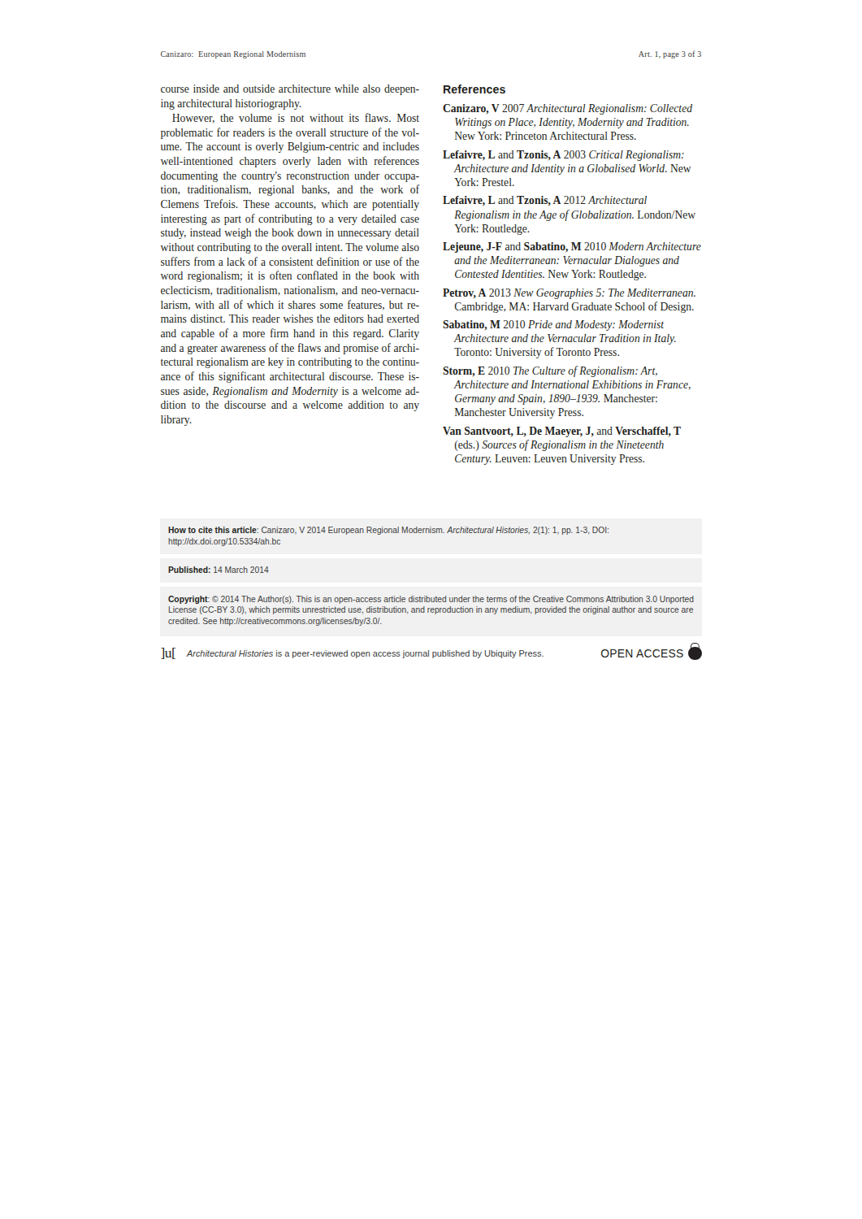Canizaro: European Regional Modernism
Art. 1, page 3 of 3
course inside and outside architecture while also deepening architectural historiography.
However, the volume is not without its flaws. Most problematic for readers is the overall structure of the volume. The account is overly Belgium-centric and includes well-intentioned chapters overly laden with references documenting the country's reconstruction under occupation, traditionalism, regional banks, and the work of Clemens Trefois. These accounts, which are potentially interesting as part of contributing to a very detailed case study, instead weigh the book down in unnecessary detail without contributing to the overall intent. The volume also suffers from a lack of a consistent definition or use of the word regionalism; it is often conflated in the book with eclecticism, traditionalism, nationalism, and neo-vernacularism, with all of which it shares some features, but remains distinct. This reader wishes the editors had exerted and capable of a more firm hand in this regard. Clarity and a greater awareness of the flaws and promise of architectural regionalism are key in contributing to the continuance of this significant architectural discourse. These issues aside, Regionalism and Modernity is a welcome addition to the discourse and a welcome addition to any library.
References
Canizaro, V 2007 Architectural Regionalism: Collected Writings on Place, Identity, Modernity and Tradition. New York: Princeton Architectural Press.
Lefaivre, L and Tzonis, A 2003 Critical Regionalism: Architecture and Identity in a Globalised World. New York: Prestel.
Lefaivre, L and Tzonis, A 2012 Architectural Regionalism in the Age of Globalization. London/New York: Routledge.
Lejeune, J-F and Sabatino, M 2010 Modern Architecture and the Mediterranean: Vernacular Dialogues and Contested Identities. New York: Routledge.
Petrov, A 2013 New Geographies 5: The Mediterranean. Cambridge, MA: Harvard Graduate School of Design.
Sabatino, M 2010 Pride and Modesty: Modernist Architecture and the Vernacular Tradition in Italy. Toronto: University of Toronto Press.
Storm, E 2010 The Culture of Regionalism: Art, Architecture and International Exhibitions in France, Germany and Spain, 1890–1939. Manchester: Manchester University Press.
Van Santvoort, L, De Maeyer, J, and Verschaffel, T (eds.) Sources of Regionalism in the Nineteenth Century. Leuven: Leuven University Press.
How to cite this article: Canizaro, V 2014 European Regional Modernism. Architectural Histories, 2(1): 1, pp. 1-3, DOI: http://dx.doi.org/10.5334/ah.bc
Published: 14 March 2014
Copyright: © 2014 The Author(s). This is an open-access article distributed under the terms of the Creative Commons Attribution 3.0 Unported License (CC-BY 3.0), which permits unrestricted use, distribution, and reproduction in any medium, provided the original author and source are credited. See http://creativecommons.org/licenses/by/3.0/.
]u[
Architectural Histories is a peer-reviewed open access journal published by Ubiquity Press.
OPEN ACCESS